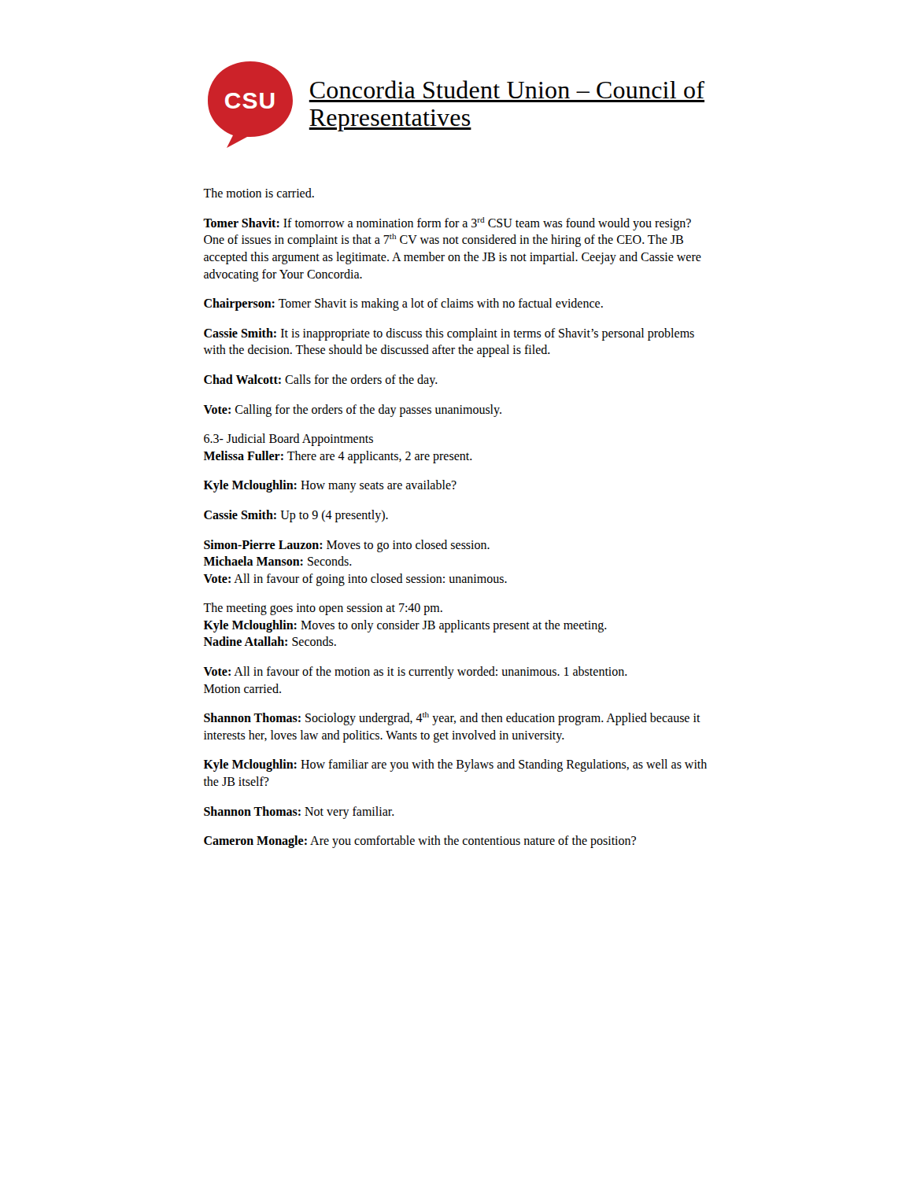CSU
Concordia Student Union – Council of Representatives
The motion is carried.
Tomer Shavit: If tomorrow a nomination form for a 3rd CSU team was found would you resign? One of issues in complaint is that a 7th CV was not considered in the hiring of the CEO. The JB accepted this argument as legitimate. A member on the JB is not impartial. Ceejay and Cassie were advocating for Your Concordia.
Chairperson: Tomer Shavit is making a lot of claims with no factual evidence.
Cassie Smith: It is inappropriate to discuss this complaint in terms of Shavit’s personal problems with the decision. These should be discussed after the appeal is filed.
Chad Walcott: Calls for the orders of the day.
Vote: Calling for the orders of the day passes unanimously.
6.3- Judicial Board Appointments
Melissa Fuller: There are 4 applicants, 2 are present.
Kyle Mcloughlin: How many seats are available?
Cassie Smith: Up to 9 (4 presently).
Simon-Pierre Lauzon: Moves to go into closed session.
Michaela Manson: Seconds.
Vote: All in favour of going into closed session: unanimous.
The meeting goes into open session at 7:40 pm.
Kyle Mcloughlin: Moves to only consider JB applicants present at the meeting.
Nadine Atallah: Seconds.
Vote: All in favour of the motion as it is currently worded: unanimous. 1 abstention.
Motion carried.
Shannon Thomas: Sociology undergrad, 4th year, and then education program. Applied because it interests her, loves law and politics. Wants to get involved in university.
Kyle Mcloughlin: How familiar are you with the Bylaws and Standing Regulations, as well as with the JB itself?
Shannon Thomas: Not very familiar.
Cameron Monagle: Are you comfortable with the contentious nature of the position?